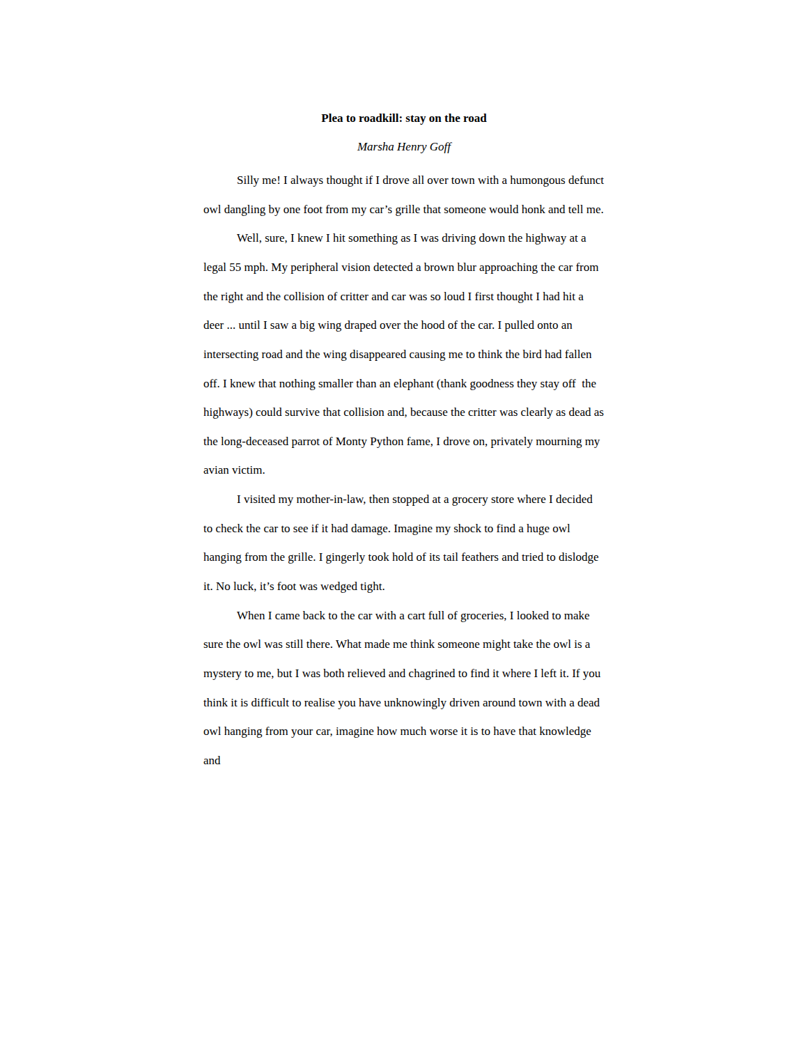Plea to roadkill: stay on the road
Marsha Henry Goff
Silly me! I always thought if I drove all over town with a humongous defunct owl dangling by one foot from my car’s grille that someone would honk and tell me.
Well, sure, I knew I hit something as I was driving down the highway at a legal 55 mph. My peripheral vision detected a brown blur approaching the car from the right and the collision of critter and car was so loud I first thought I had hit a deer ... until I saw a big wing draped over the hood of the car. I pulled onto an intersecting road and the wing disappeared causing me to think the bird had fallen off. I knew that nothing smaller than an elephant (thank goodness they stay off the highways) could survive that collision and, because the critter was clearly as dead as the long-deceased parrot of Monty Python fame, I drove on, privately mourning my avian victim.
I visited my mother-in-law, then stopped at a grocery store where I decided to check the car to see if it had damage. Imagine my shock to find a huge owl hanging from the grille. I gingerly took hold of its tail feathers and tried to dislodge it. No luck, it’s foot was wedged tight.
When I came back to the car with a cart full of groceries, I looked to make sure the owl was still there. What made me think someone might take the owl is a mystery to me, but I was both relieved and chagrined to find it where I left it. If you think it is difficult to realise you have unknowingly driven around town with a dead owl hanging from your car, imagine how much worse it is to have that knowledge and